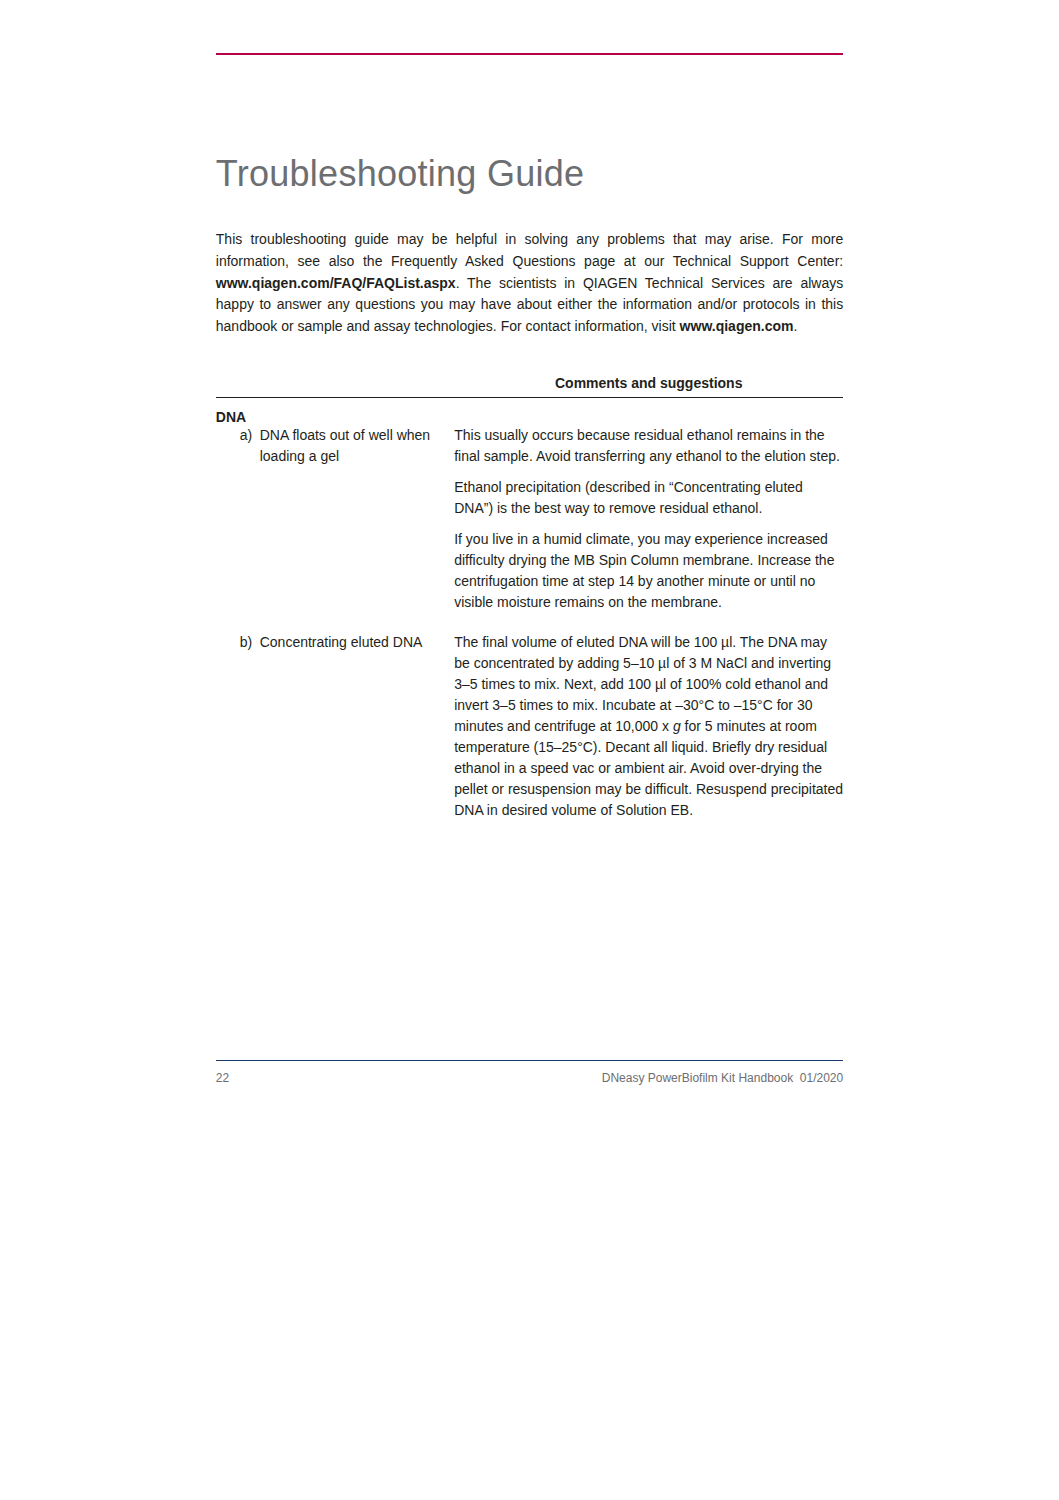Troubleshooting Guide
This troubleshooting guide may be helpful in solving any problems that may arise. For more information, see also the Frequently Asked Questions page at our Technical Support Center: www.qiagen.com/FAQ/FAQList.aspx. The scientists in QIAGEN Technical Services are always happy to answer any questions you may have about either the information and/or protocols in this handbook or sample and assay technologies. For contact information, visit www.qiagen.com.
Comments and suggestions
DNA
| a) | DNA floats out of well when loading a gel | This usually occurs because residual ethanol remains in the final sample. Avoid transferring any ethanol to the elution step. Ethanol precipitation (described in “Concentrating eluted DNA”) is the best way to remove residual ethanol. If you live in a humid climate, you may experience increased difficulty drying the MB Spin Column membrane. Increase the centrifugation time at step 14 by another minute or until no visible moisture remains on the membrane. |
| b) | Concentrating eluted DNA | The final volume of eluted DNA will be 100 µl. The DNA may be concentrated by adding 5–10 µl of 3 M NaCl and inverting 3–5 times to mix. Next, add 100 µl of 100% cold ethanol and invert 3–5 times to mix. Incubate at –30°C to –15°C for 30 minutes and centrifuge at 10,000 x g for 5 minutes at room temperature (15–25°C). Decant all liquid. Briefly dry residual ethanol in a speed vac or ambient air. Avoid over-drying the pellet or resuspension may be difficult. Resuspend precipitated DNA in desired volume of Solution EB. |
22 DNeasy PowerBiofilm Kit Handbook 01/2020